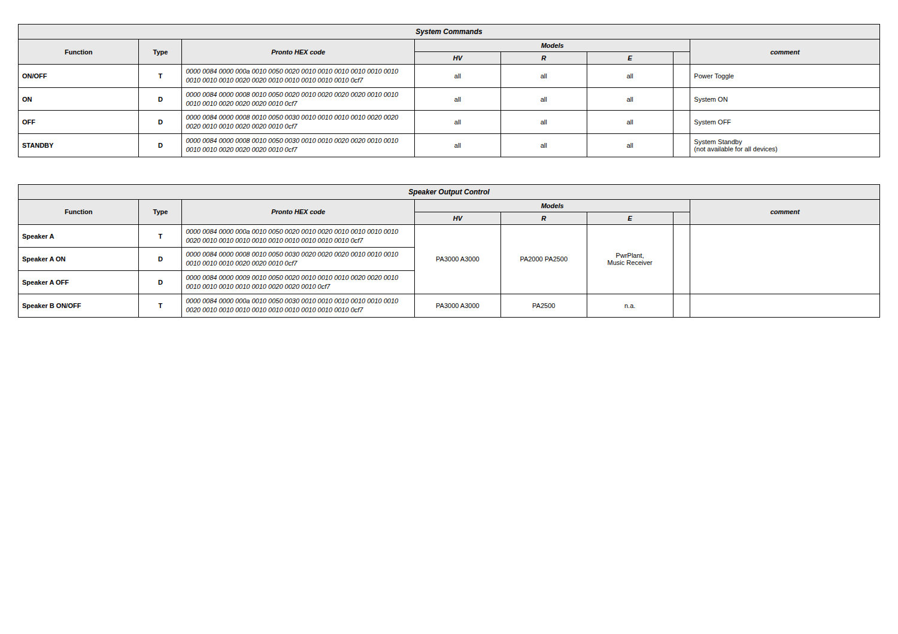System Commands
| Function | Type | Pronto HEX code | Models | comment |
| --- | --- | --- | --- | --- |
| HV | R | E | |
| ON/OFF | T | 0000 0084 0000 000a 0010 0050 0020 0010 0010 0010 0010 0010 0010 0010 0010 0010 0020 0020 0010 0010 0010 0010 0010 0cf7 | all | all | all | | Power Toggle |
| ON | D | 0000 0084 0000 0008 0010 0050 0020 0010 0020 0020 0020 0010 0010 0010 0010 0020 0020 0020 0010 0cf7 | all | all | all | | System ON |
| OFF | D | 0000 0084 0000 0008 0010 0050 0030 0010 0010 0010 0010 0020 0020 0020 0010 0010 0020 0020 0010 0cf7 | all | all | all | | System OFF |
| STANDBY | D | 0000 0084 0000 0008 0010 0050 0030 0010 0010 0020 0020 0010 0010 0010 0010 0020 0020 0020 0010 0cf7 | all | all | all | | System Standby (not available for all devices) |
Speaker Output Control
| Function | Type | Pronto HEX code | Models | comment |
| --- | --- | --- | --- | --- |
| HV | R | E | |
| Speaker A | T | 0000 0084 0000 000a 0010 0050 0020 0010 0020 0010 0010 0010 0010 0020 0010 0010 0010 0010 0010 0010 0010 0010 0010 0cf7 | PA3000 A3000 | PA2000 PA2500 | PwrPlant, Music Receiver | | |
| Speaker A ON | D | 0000 0084 0000 0008 0010 0050 0030 0020 0020 0020 0010 0010 0010 0010 0010 0010 0020 0020 0010 0cf7 |
| Speaker A OFF | D | 0000 0084 0000 0009 0010 0050 0020 0010 0010 0010 0020 0020 0010 0010 0010 0010 0010 0010 0020 0020 0010 0cf7 |
| Speaker B ON/OFF | T | 0000 0084 0000 000a 0010 0050 0030 0010 0010 0010 0010 0010 0010 0020 0010 0010 0010 0010 0010 0010 0010 0010 0010 0cf7 | PA3000 A3000 | PA2500 | n.a. | | |